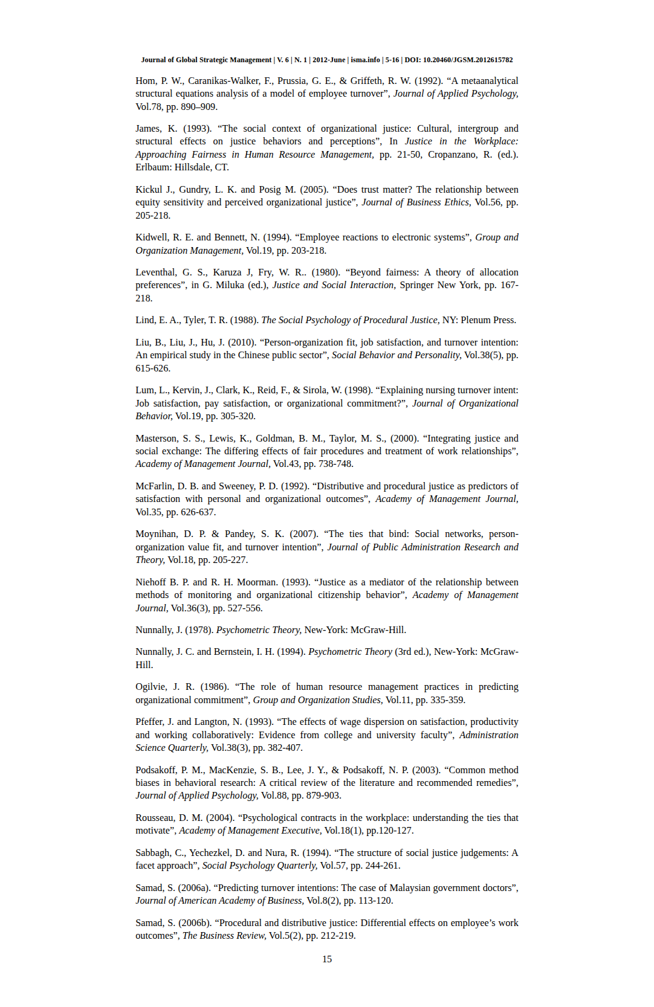Journal of Global Strategic Management | V. 6 | N. 1 | 2012-June | isma.info | 5-16 | DOI: 10.20460/JGSM.2012615782
Hom, P. W., Caranikas-Walker, F., Prussia, G. E., & Griffeth, R. W. (1992). “A metaanalytical structural equations analysis of a model of employee turnover”, Journal of Applied Psychology, Vol.78, pp. 890–909.
James, K. (1993). “The social context of organizational justice: Cultural, intergroup and structural effects on justice behaviors and perceptions”, In Justice in the Workplace: Approaching Fairness in Human Resource Management, pp. 21-50, Cropanzano, R. (ed.). Erlbaum: Hillsdale, CT.
Kickul J., Gundry, L. K. and Posig M. (2005). “Does trust matter? The relationship between equity sensitivity and perceived organizational justice”, Journal of Business Ethics, Vol.56, pp. 205-218.
Kidwell, R. E. and Bennett, N. (1994). “Employee reactions to electronic systems”, Group and Organization Management, Vol.19, pp. 203-218.
Leventhal, G. S., Karuza J, Fry, W. R.. (1980). “Beyond fairness: A theory of allocation preferences”, in G. Miluka (ed.), Justice and Social Interaction, Springer New York, pp. 167-218.
Lind, E. A., Tyler, T. R. (1988). The Social Psychology of Procedural Justice, NY: Plenum Press.
Liu, B., Liu, J., Hu, J. (2010). “Person-organization fit, job satisfaction, and turnover intention: An empirical study in the Chinese public sector”, Social Behavior and Personality, Vol.38(5), pp. 615-626.
Lum, L., Kervin, J., Clark, K., Reid, F., & Sirola, W. (1998). “Explaining nursing turnover intent: Job satisfaction, pay satisfaction, or organizational commitment?”, Journal of Organizational Behavior, Vol.19, pp. 305-320.
Masterson, S. S., Lewis, K., Goldman, B. M., Taylor, M. S., (2000). “Integrating justice and social exchange: The differing effects of fair procedures and treatment of work relationships”, Academy of Management Journal, Vol.43, pp. 738-748.
McFarlin, D. B. and Sweeney, P. D. (1992). “Distributive and procedural justice as predictors of satisfaction with personal and organizational outcomes”, Academy of Management Journal, Vol.35, pp. 626-637.
Moynihan, D. P. & Pandey, S. K. (2007). “The ties that bind: Social networks, person-organization value fit, and turnover intention”, Journal of Public Administration Research and Theory, Vol.18, pp. 205-227.
Niehoff B. P. and R. H. Moorman. (1993). “Justice as a mediator of the relationship between methods of monitoring and organizational citizenship behavior”, Academy of Management Journal, Vol.36(3), pp. 527-556.
Nunnally, J. (1978). Psychometric Theory, New-York: McGraw-Hill.
Nunnally, J. C. and Bernstein, I. H. (1994). Psychometric Theory (3rd ed.), New-York: McGraw-Hill.
Ogilvie, J. R. (1986). “The role of human resource management practices in predicting organizational commitment”, Group and Organization Studies, Vol.11, pp. 335-359.
Pfeffer, J. and Langton, N. (1993). “The effects of wage dispersion on satisfaction, productivity and working collaboratively: Evidence from college and university faculty”, Administration Science Quarterly, Vol.38(3), pp. 382-407.
Podsakoff, P. M., MacKenzie, S. B., Lee, J. Y., & Podsakoff, N. P. (2003). “Common method biases in behavioral research: A critical review of the literature and recommended remedies”, Journal of Applied Psychology, Vol.88, pp. 879-903.
Rousseau, D. M. (2004). “Psychological contracts in the workplace: understanding the ties that motivate”, Academy of Management Executive, Vol.18(1), pp.120-127.
Sabbagh, C., Yechezkel, D. and Nura, R. (1994). “The structure of social justice judgements: A facet approach”, Social Psychology Quarterly, Vol.57, pp. 244-261.
Samad, S. (2006a). “Predicting turnover intentions: The case of Malaysian government doctors”, Journal of American Academy of Business, Vol.8(2), pp. 113-120.
Samad, S. (2006b). “Procedural and distributive justice: Differential effects on employee’s work outcomes”, The Business Review, Vol.5(2), pp. 212-219.
15